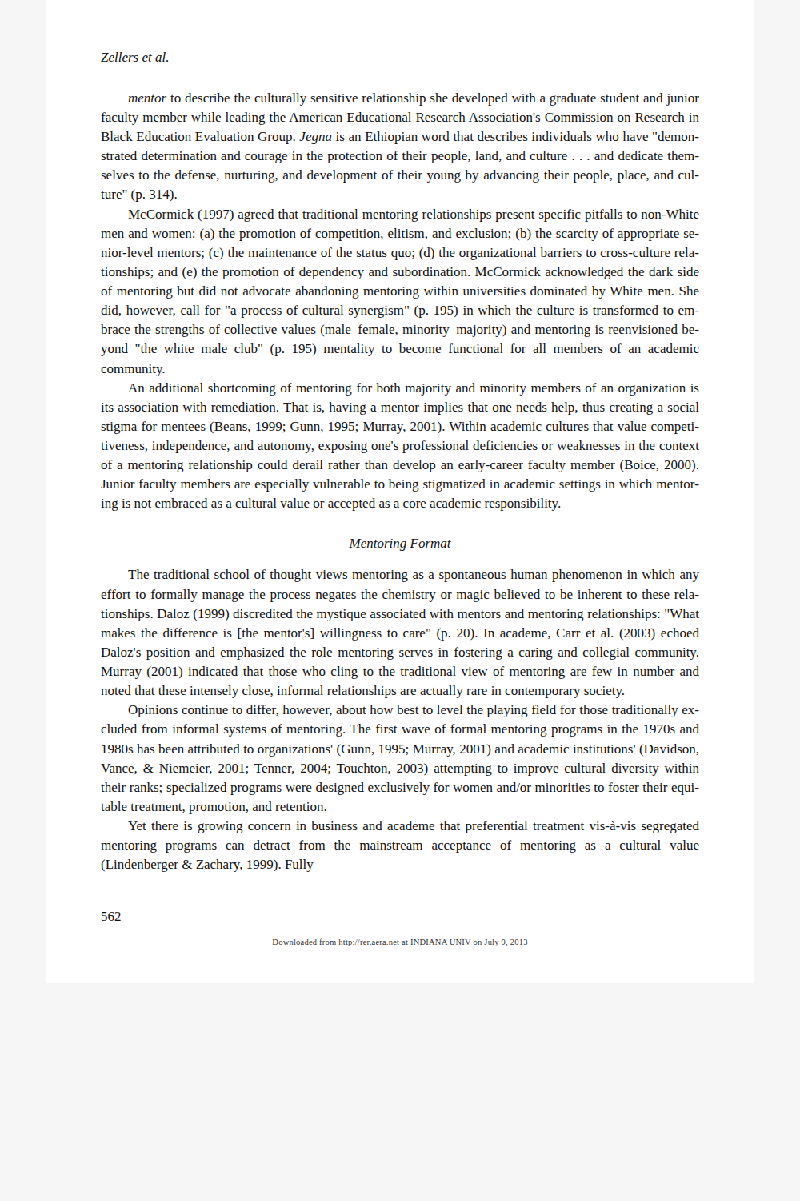Zellers et al.
mentor to describe the culturally sensitive relationship she developed with a graduate student and junior faculty member while leading the American Educational Research Association's Commission on Research in Black Education Evaluation Group. Jegna is an Ethiopian word that describes individuals who have "demonstrated determination and courage in the protection of their people, land, and culture . . . and dedicate themselves to the defense, nurturing, and development of their young by advancing their people, place, and culture" (p. 314).
McCormick (1997) agreed that traditional mentoring relationships present specific pitfalls to non-White men and women: (a) the promotion of competition, elitism, and exclusion; (b) the scarcity of appropriate senior-level mentors; (c) the maintenance of the status quo; (d) the organizational barriers to cross-culture relationships; and (e) the promotion of dependency and subordination. McCormick acknowledged the dark side of mentoring but did not advocate abandoning mentoring within universities dominated by White men. She did, however, call for "a process of cultural synergism" (p. 195) in which the culture is transformed to embrace the strengths of collective values (male–female, minority–majority) and mentoring is reenvisioned beyond "the white male club" (p. 195) mentality to become functional for all members of an academic community.
An additional shortcoming of mentoring for both majority and minority members of an organization is its association with remediation. That is, having a mentor implies that one needs help, thus creating a social stigma for mentees (Beans, 1999; Gunn, 1995; Murray, 2001). Within academic cultures that value competitiveness, independence, and autonomy, exposing one's professional deficiencies or weaknesses in the context of a mentoring relationship could derail rather than develop an early-career faculty member (Boice, 2000). Junior faculty members are especially vulnerable to being stigmatized in academic settings in which mentoring is not embraced as a cultural value or accepted as a core academic responsibility.
Mentoring Format
The traditional school of thought views mentoring as a spontaneous human phenomenon in which any effort to formally manage the process negates the chemistry or magic believed to be inherent to these relationships. Daloz (1999) discredited the mystique associated with mentors and mentoring relationships: "What makes the difference is [the mentor's] willingness to care" (p. 20). In academe, Carr et al. (2003) echoed Daloz's position and emphasized the role mentoring serves in fostering a caring and collegial community. Murray (2001) indicated that those who cling to the traditional view of mentoring are few in number and noted that these intensely close, informal relationships are actually rare in contemporary society.
Opinions continue to differ, however, about how best to level the playing field for those traditionally excluded from informal systems of mentoring. The first wave of formal mentoring programs in the 1970s and 1980s has been attributed to organizations' (Gunn, 1995; Murray, 2001) and academic institutions' (Davidson, Vance, & Niemeier, 2001; Tenner, 2004; Touchton, 2003) attempting to improve cultural diversity within their ranks; specialized programs were designed exclusively for women and/or minorities to foster their equitable treatment, promotion, and retention.
Yet there is growing concern in business and academe that preferential treatment vis-à-vis segregated mentoring programs can detract from the mainstream acceptance of mentoring as a cultural value (Lindenberger & Zachary, 1999). Fully
562
Downloaded from http://rer.aera.net at INDIANA UNIV on July 9, 2013